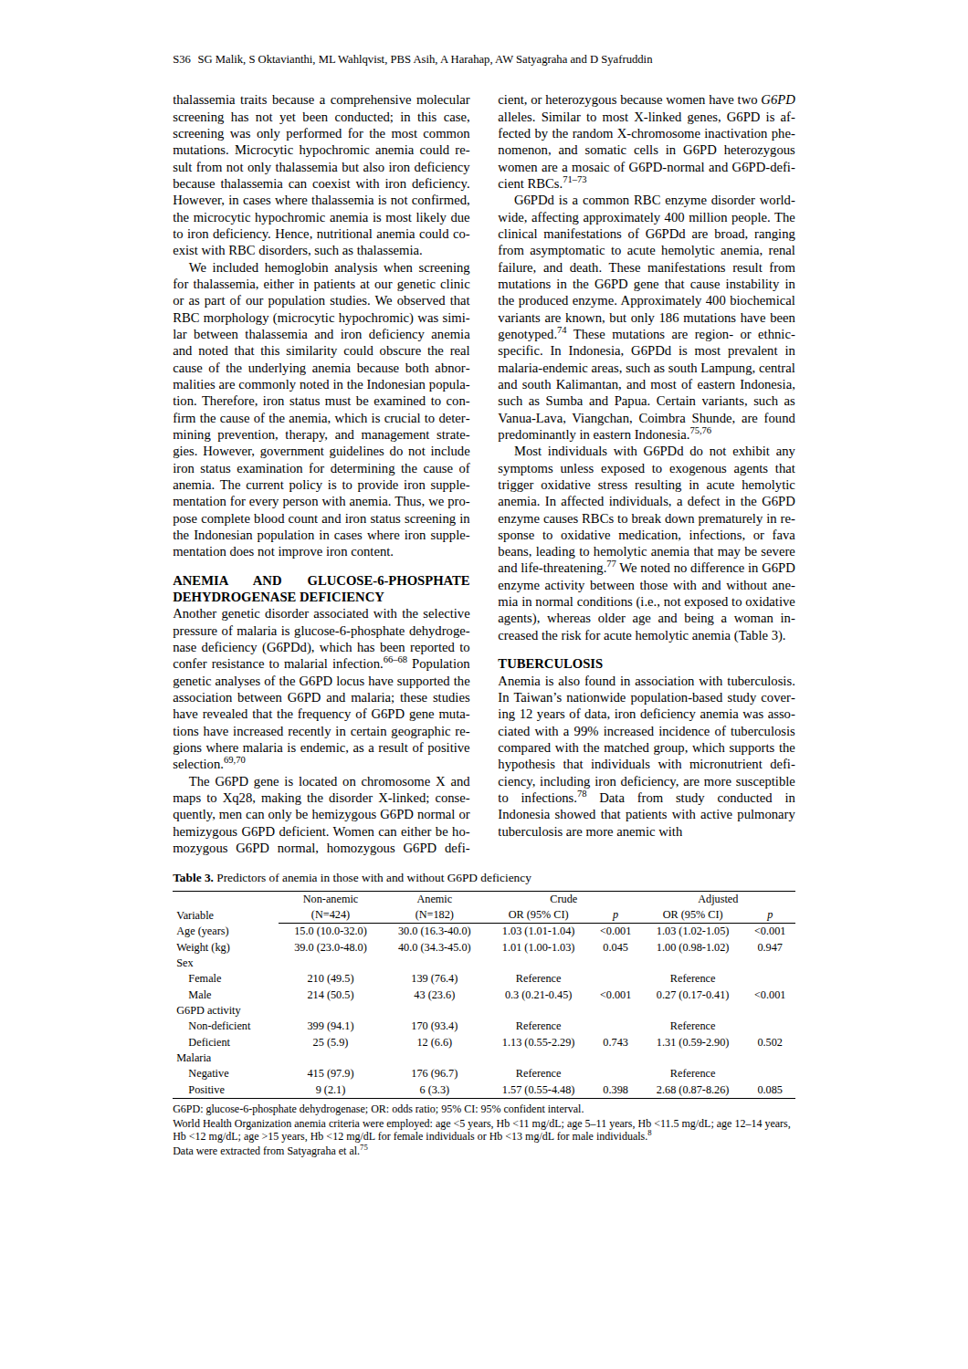S36 SG Malik, S Oktavianthi, ML Wahlqvist, PBS Asih, A Harahap, AW Satyagraha and D Syafruddin
thalassemia traits because a comprehensive molecular screening has not yet been conducted; in this case, screening was only performed for the most common mutations. Microcytic hypochromic anemia could result from not only thalassemia but also iron deficiency because thalassemia can coexist with iron deficiency. However, in cases where thalassemia is not confirmed, the microcytic hypochromic anemia is most likely due to iron deficiency. Hence, nutritional anemia could coexist with RBC disorders, such as thalassemia.
We included hemoglobin analysis when screening for thalassemia, either in patients at our genetic clinic or as part of our population studies. We observed that RBC morphology (microcytic hypochromic) was similar between thalassemia and iron deficiency anemia and noted that this similarity could obscure the real cause of the underlying anemia because both abnormalities are commonly noted in the Indonesian population. Therefore, iron status must be examined to confirm the cause of the anemia, which is crucial to determining prevention, therapy, and management strategies. However, government guidelines do not include iron status examination for determining the cause of anemia. The current policy is to provide iron supplementation for every person with anemia. Thus, we propose complete blood count and iron status screening in the Indonesian population in cases where iron supplementation does not improve iron content.
Anemia and glucose-6-phosphate dehydrogenase deficiency
Another genetic disorder associated with the selective pressure of malaria is glucose-6-phosphate dehydrogenase deficiency (G6PDd), which has been reported to confer resistance to malarial infection.66–68 Population genetic analyses of the G6PD locus have supported the association between G6PD and malaria; these studies have revealed that the frequency of G6PD gene mutations have increased recently in certain geographic regions where malaria is endemic, as a result of positive selection.69,70
The G6PD gene is located on chromosome X and maps to Xq28, making the disorder X-linked; consequently, men can only be hemizygous G6PD normal or hemizygous G6PD deficient. Women can either be homozygous G6PD normal, homozygous G6PD deficient, or heterozygous because women have two G6PD alleles. Similar to most X-linked genes, G6PD is affected by the random X-chromosome inactivation phenomenon, and somatic cells in G6PD heterozygous women are a mosaic of G6PD-normal and G6PD-deficient RBCs.71–73
G6PDd is a common RBC enzyme disorder worldwide, affecting approximately 400 million people. The clinical manifestations of G6PDd are broad, ranging from asymptomatic to acute hemolytic anemia, renal failure, and death. These manifestations result from mutations in the G6PD gene that cause instability in the produced enzyme. Approximately 400 biochemical variants are known, but only 186 mutations have been genotyped.74 These mutations are region- or ethnic-specific. In Indonesia, G6PDd is most prevalent in malaria-endemic areas, such as south Lampung, central and south Kalimantan, and most of eastern Indonesia, such as Sumba and Papua. Certain variants, such as Vanua-Lava, Viangchan, Coimbra Shunde, are found predominantly in eastern Indonesia.75,76
Most individuals with G6PDd do not exhibit any symptoms unless exposed to exogenous agents that trigger oxidative stress resulting in acute hemolytic anemia. In affected individuals, a defect in the G6PD enzyme causes RBCs to break down prematurely in response to oxidative medication, infections, or fava beans, leading to hemolytic anemia that may be severe and life-threatening.77 We noted no difference in G6PD enzyme activity between those with and without anemia in normal conditions (i.e., not exposed to oxidative agents), whereas older age and being a woman increased the risk for acute hemolytic anemia (Table 3).
Tuberculosis
Anemia is also found in association with tuberculosis. In Taiwan’s nationwide population-based study covering 12 years of data, iron deficiency anemia was associated with a 99% increased incidence of tuberculosis compared with the matched group, which supports the hypothesis that individuals with micronutrient deficiency, including iron deficiency, are more susceptible to infections.78 Data from study conducted in Indonesia showed that patients with active pulmonary tuberculosis are more anemic with
Table 3. Predictors of anemia in those with and without G6PD deficiency
| Variable | Non-anemic | Anemic | Crude | Adjusted |
| --- | --- | --- | --- | --- |
| (N=424) | (N=182) | OR (95% CI) | p | OR (95% CI) | p |
| Age (years) | 15.0 (10.0-32.0) | 30.0 (16.3-40.0) | 1.03 (1.01-1.04) | <0.001 | 1.03 (1.02-1.05) | <0.001 |
| Weight (kg) | 39.0 (23.0-48.0) | 40.0 (34.3-45.0) | 1.01 (1.00-1.03) | 0.045 | 1.00 (0.98-1.02) | 0.947 |
| Sex | | | | | | |
| Female | 210 (49.5) | 139 (76.4) | Reference | | Reference | |
| Male | 214 (50.5) | 43 (23.6) | 0.3 (0.21-0.45) | <0.001 | 0.27 (0.17-0.41) | <0.001 |
| G6PD activity | | | | | | |
| Non-deficient | 399 (94.1) | 170 (93.4) | Reference | | Reference | |
| Deficient | 25 (5.9) | 12 (6.6) | 1.13 (0.55-2.29) | 0.743 | 1.31 (0.59-2.90) | 0.502 |
| Malaria | | | | | | |
| Negative | 415 (97.9) | 176 (96.7) | Reference | | Reference | |
| Positive | 9 (2.1) | 6 (3.3) | 1.57 (0.55-4.48) | 0.398 | 2.68 (0.87-8.26) | 0.085 |
G6PD: glucose-6-phosphate dehydrogenase; OR: odds ratio; 95% CI: 95% confident interval.
World Health Organization anemia criteria were employed: age <5 years, Hb <11 mg/dL; age 5–11 years, Hb <11.5 mg/dL; age 12–14 years, Hb <12 mg/dL; age >15 years, Hb <12 mg/dL for female individuals or Hb <13 mg/dL for male individuals.8
Data were extracted from Satyagraha et al.75